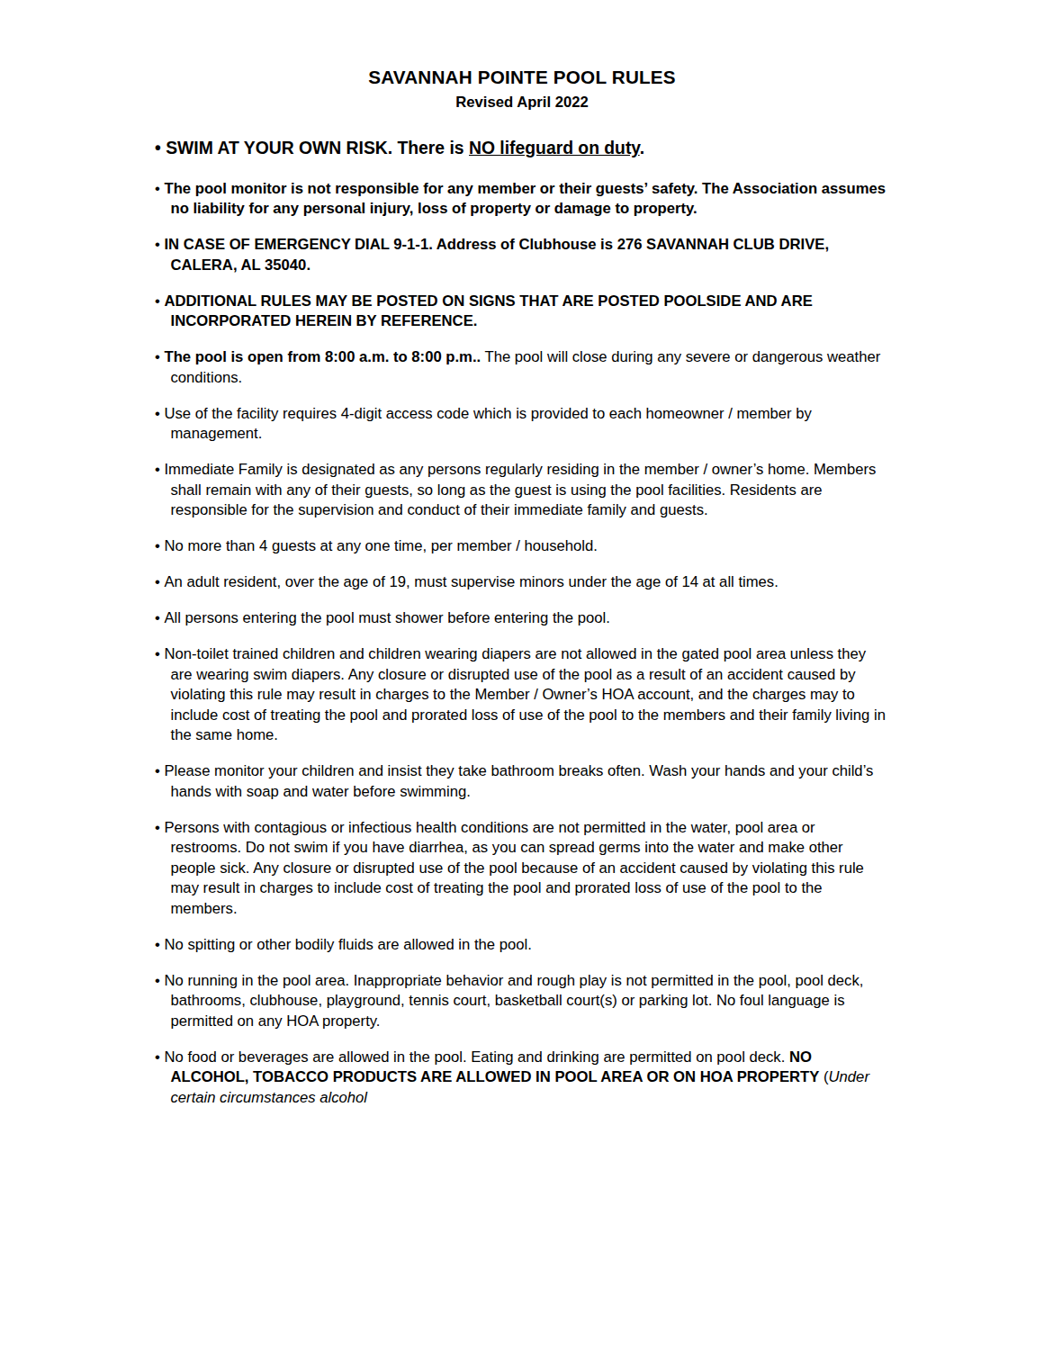SAVANNAH POINTE POOL RULES
Revised April 2022
SWIM AT YOUR OWN RISK. There is NO lifeguard on duty.
The pool monitor is not responsible for any member or their guests’ safety. The Association assumes no liability for any personal injury, loss of property or damage to property.
IN CASE OF EMERGENCY DIAL 9-1-1. Address of Clubhouse is 276 SAVANNAH CLUB DRIVE, CALERA, AL 35040.
ADDITIONAL RULES MAY BE POSTED ON SIGNS THAT ARE POSTED POOLSIDE AND ARE INCORPORATED HEREIN BY REFERENCE.
The pool is open from 8:00 a.m. to 8:00 p.m.. The pool will close during any severe or dangerous weather conditions.
Use of the facility requires 4-digit access code which is provided to each homeowner / member by management.
Immediate Family is designated as any persons regularly residing in the member / owner’s home. Members shall remain with any of their guests, so long as the guest is using the pool facilities. Residents are responsible for the supervision and conduct of their immediate family and guests.
No more than 4 guests at any one time, per member / household.
An adult resident, over the age of 19, must supervise minors under the age of 14 at all times.
All persons entering the pool must shower before entering the pool.
Non-toilet trained children and children wearing diapers are not allowed in the gated pool area unless they are wearing swim diapers. Any closure or disrupted use of the pool as a result of an accident caused by violating this rule may result in charges to the Member / Owner’s HOA account, and the charges may to include cost of treating the pool and prorated loss of use of the pool to the members and their family living in the same home.
Please monitor your children and insist they take bathroom breaks often. Wash your hands and your child’s hands with soap and water before swimming.
Persons with contagious or infectious health conditions are not permitted in the water, pool area or restrooms. Do not swim if you have diarrhea, as you can spread germs into the water and make other people sick. Any closure or disrupted use of the pool because of an accident caused by violating this rule may result in charges to include cost of treating the pool and prorated loss of use of the pool to the members.
No spitting or other bodily fluids are allowed in the pool.
No running in the pool area. Inappropriate behavior and rough play is not permitted in the pool, pool deck, bathrooms, clubhouse, playground, tennis court, basketball court(s) or parking lot. No foul language is permitted on any HOA property.
No food or beverages are allowed in the pool. Eating and drinking are permitted on pool deck. NO ALCOHOL, TOBACCO PRODUCTS ARE ALLOWED IN POOL AREA OR ON HOA PROPERTY (Under certain circumstances alcohol